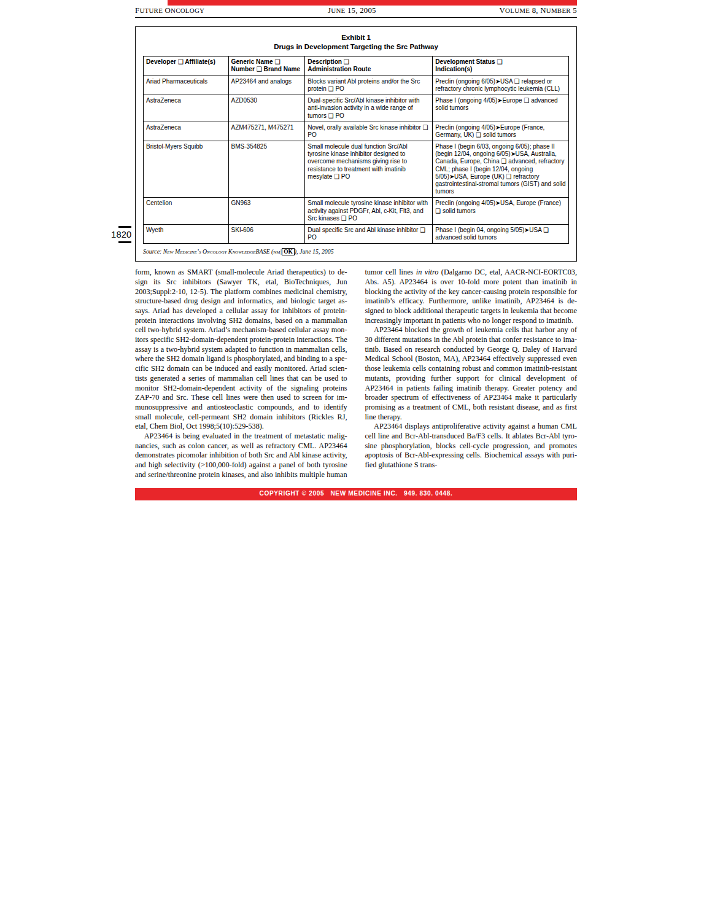FUTURE ONCOLOGY
JUNE 15, 2005
VOLUME 8, NUMBER 5
Exhibit 1
Drugs in Development Targeting the Src Pathway
| Developer ❑ Affiliate(s) | Generic Name ❑ Number ❑ Brand Name | Description ❑ Administration Route | Development Status ❑ Indication(s) |
| --- | --- | --- | --- |
| Ariad Pharmaceuticals | AP23464 and analogs | Blocks variant Abl proteins and/or the Src protein ❑ PO | Preclin (ongoing 6/05)➤USA ❑ relapsed or refractory chronic lymphocytic leukemia (CLL) |
| AstraZeneca | AZD0530 | Dual-specific Src/Abl kinase inhibitor with anti-invasion activity in a wide range of tumors ❑ PO | Phase I (ongoing 4/05)➤Europe ❑ advanced solid tumors |
| AstraZeneca | AZM475271, M475271 | Novel, orally available Src kinase inhibitor ❑ PO | Preclin (ongoing 4/05)➤Europe (France, Germany, UK) ❑ solid tumors |
| Bristol-Myers Squibb | BMS-354825 | Small molecule dual function Src/Abl tyrosine kinase inhibitor designed to overcome mechanisms giving rise to resistance to treatment with imatinib mesylate ❑ PO | Phase I (begin 6/03, ongoing 6/05); phase II (begin 12/04, ongoing 6/05)➤USA, Australia, Canada, Europe, China ❑ advanced, refractory CML; phase I (begin 12/04, ongoing 5/05)➤USA, Europe (UK) ❑ refractory gastrointestinal-stromal tumors (GIST) and solid tumors |
| Centelion | GN963 | Small molecule tyrosine kinase inhibitor with activity against PDGFr, Abl, c-Kit, Flt3, and Src kinases ❑ PO | Preclin (ongoing 4/05)➤USA, Europe (France) ❑ solid tumors |
| Wyeth | SKI-606 | Dual specific Src and Abl kinase inhibitor ❑ PO | Phase I (begin 04, ongoing 5/05)➤USA ❑ advanced solid tumors |
Source: New Medicine’s Oncology KnowledgeBASE (nm|OK), June 15, 2005
1820
form, known as SMART (small-molecule Ariad therapeutics) to design its Src inhibitors (Sawyer TK, etal, BioTechniques, Jun 2003;Suppl:2-10, 12-5). The platform combines medicinal chemistry, structure-based drug design and informatics, and biologic target assays. Ariad has developed a cellular assay for inhibitors of protein-protein interactions involving SH2 domains, based on a mammalian cell two-hybrid system. Ariad’s mechanism-based cellular assay monitors specific SH2-domain-dependent protein-protein interactions. The assay is a two-hybrid system adapted to function in mammalian cells, where the SH2 domain ligand is phosphorylated, and binding to a specific SH2 domain can be induced and easily monitored. Ariad scientists generated a series of mammalian cell lines that can be used to monitor SH2-domain-dependent activity of the signaling proteins ZAP-70 and Src. These cell lines were then used to screen for immunosuppressive and antiosteoclastic compounds, and to identify small molecule, cell-permeant SH2 domain inhibitors (Rickles RJ, etal, Chem Biol, Oct 1998;5(10):529-538).
AP23464 is being evaluated in the treatment of metastatic malignancies, such as colon cancer, as well as refractory CML. AP23464 demonstrates picomolar inhibition of both Src and Abl kinase activity, and high selectivity (>100,000-fold) against a panel of both tyrosine and serine/threonine protein kinases, and also inhibits multiple human tumor cell lines in vitro (Dalgarno DC, etal, AACR-NCI-EORTC03, Abs. A5). AP23464 is over 10-fold more potent than imatinib in blocking the activity of the key cancer-causing protein responsible for imatinib’s efficacy. Furthermore, unlike imatinib, AP23464 is designed to block additional therapeutic targets in leukemia that become increasingly important in patients who no longer respond to imatinib.
AP23464 blocked the growth of leukemia cells that harbor any of 30 different mutations in the Abl protein that confer resistance to imatinib. Based on research conducted by George Q. Daley of Harvard Medical School (Boston, MA), AP23464 effectively suppressed even those leukemia cells containing robust and common imatinib-resistant mutants, providing further support for clinical development of AP23464 in patients failing imatinib therapy. Greater potency and broader spectrum of effectiveness of AP23464 make it particularly promising as a treatment of CML, both resistant disease, and as first line therapy.
AP23464 displays antiproliferative activity against a human CML cell line and Bcr-Abl-transduced Ba/F3 cells. It ablates Bcr-Abl tyrosine phosphorylation, blocks cell-cycle progression, and promotes apoptosis of Bcr-Abl-expressing cells. Biochemical assays with purified glutathione S trans-
COPYRIGHT © 2005 NEW MEDICINE INC. 949. 830. 0448.